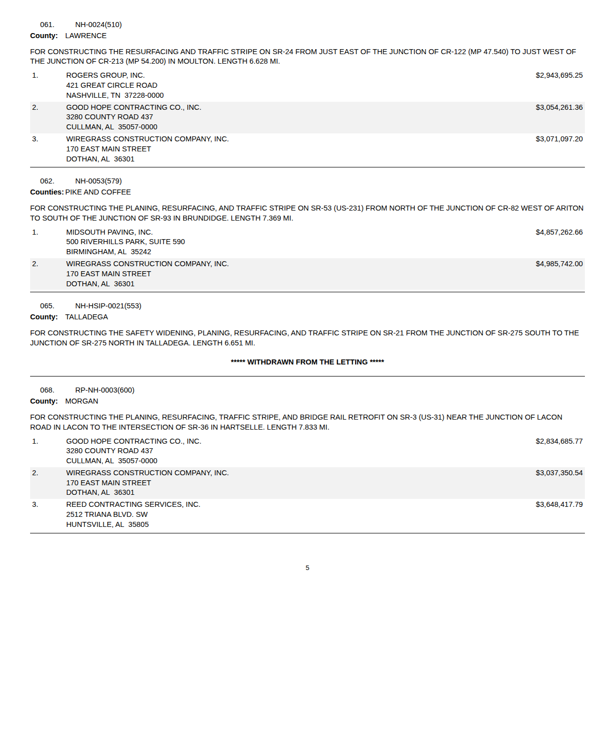061. NH-0024(510)
County: LAWRENCE
FOR CONSTRUCTING THE RESURFACING AND TRAFFIC STRIPE ON SR-24 FROM JUST EAST OF THE JUNCTION OF CR-122 (MP 47.540) TO JUST WEST OF THE JUNCTION OF CR-213 (MP 54.200) IN MOULTON. LENGTH 6.628 MI.
| 1. | ROGERS GROUP, INC. 421 GREAT CIRCLE ROAD NASHVILLE, TN 37228-0000 | $2,943,695.25 |
| 2. | GOOD HOPE CONTRACTING CO., INC. 3280 COUNTY ROAD 437 CULLMAN, AL 35057-0000 | $3,054,261.36 |
| 3. | WIREGRASS CONSTRUCTION COMPANY, INC. 170 EAST MAIN STREET DOTHAN, AL 36301 | $3,071,097.20 |
062. NH-0053(579)
Counties: PIKE AND COFFEE
FOR CONSTRUCTING THE PLANING, RESURFACING, AND TRAFFIC STRIPE ON SR-53 (US-231) FROM NORTH OF THE JUNCTION OF CR-82 WEST OF ARITON TO SOUTH OF THE JUNCTION OF SR-93 IN BRUNDIDGE. LENGTH 7.369 MI.
| 1. | MIDSOUTH PAVING, INC. 500 RIVERHILLS PARK, SUITE 590 BIRMINGHAM, AL 35242 | $4,857,262.66 |
| 2. | WIREGRASS CONSTRUCTION COMPANY, INC. 170 EAST MAIN STREET DOTHAN, AL 36301 | $4,985,742.00 |
065. NH-HSIP-0021(553)
County: TALLADEGA
FOR CONSTRUCTING THE SAFETY WIDENING, PLANING, RESURFACING, AND TRAFFIC STRIPE ON SR-21 FROM THE JUNCTION OF SR-275 SOUTH TO THE JUNCTION OF SR-275 NORTH IN TALLADEGA. LENGTH 6.651 MI.
***** WITHDRAWN FROM THE LETTING *****
068. RP-NH-0003(600)
County: MORGAN
FOR CONSTRUCTING THE PLANING, RESURFACING, TRAFFIC STRIPE, AND BRIDGE RAIL RETROFIT ON SR-3 (US-31) NEAR THE JUNCTION OF LACON ROAD IN LACON TO THE INTERSECTION OF SR-36 IN HARTSELLE. LENGTH 7.833 MI.
| 1. | GOOD HOPE CONTRACTING CO., INC. 3280 COUNTY ROAD 437 CULLMAN, AL 35057-0000 | $2,834,685.77 |
| 2. | WIREGRASS CONSTRUCTION COMPANY, INC. 170 EAST MAIN STREET DOTHAN, AL 36301 | $3,037,350.54 |
| 3. | REED CONTRACTING SERVICES, INC. 2512 TRIANA BLVD. SW HUNTSVILLE, AL 35805 | $3,648,417.79 |
5